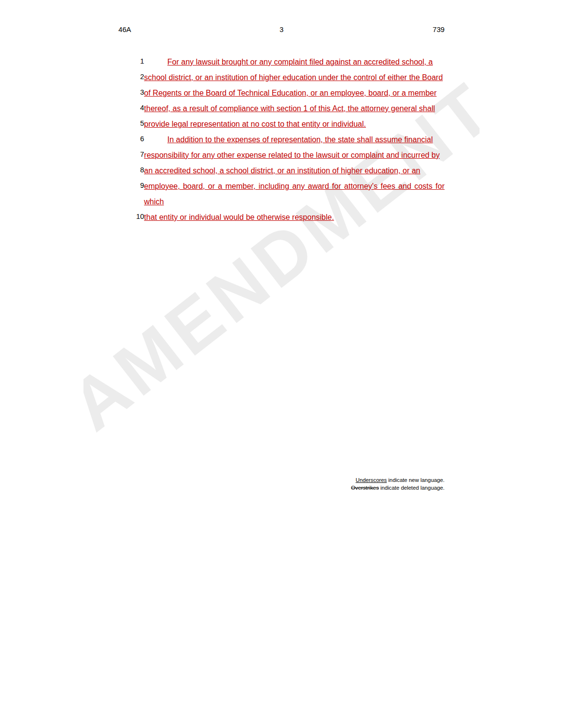AMENDMENT
46A
3
739
| 1 | For any lawsuit brought or any complaint filed against an accredited school, a |
| 2 | school district, or an institution of higher education under the control of either the Board |
| 3 | of Regents or the Board of Technical Education, or an employee, board, or a member |
| 4 | thereof, as a result of compliance with section 1 of this Act, the attorney general shall |
| 5 | provide legal representation at no cost to that entity or individual. |
| 6 | In addition to the expenses of representation, the state shall assume financial |
| 7 | responsibility for any other expense related to the lawsuit or complaint and incurred by |
| 8 | an accredited school, a school district, or an institution of higher education, or an |
| 9 | employee, board, or a member, including any award for attorney's fees and costs for which |
| 10 | that entity or individual would be otherwise responsible. |
Underscores indicate new language.
Overstrikes indicate deleted language.